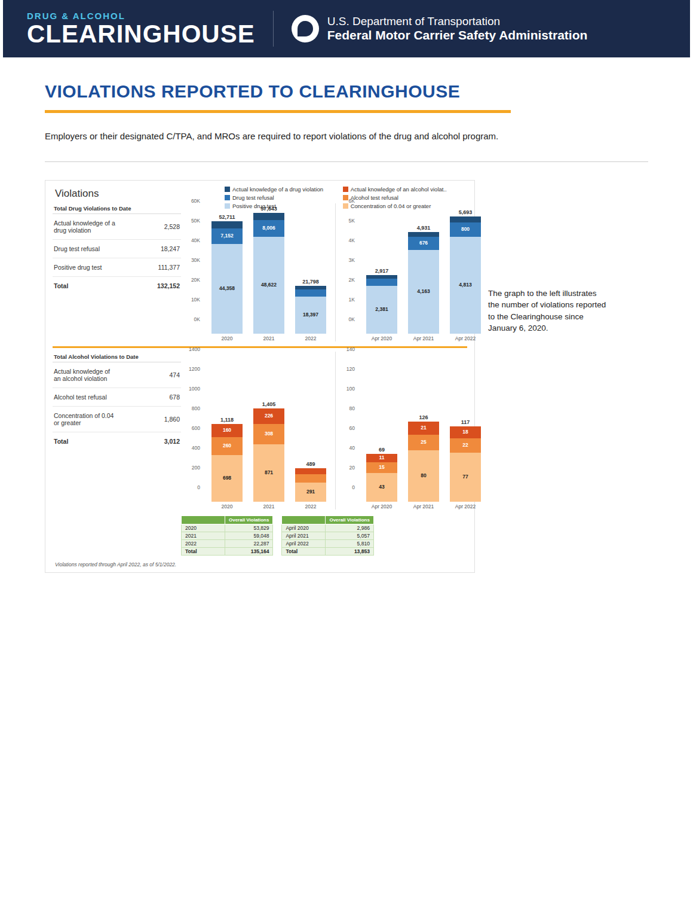DRUG & ALCOHOL
CLEARINGHOUSE
U.S. Department of Transportation
Federal Motor Carrier Safety Administration
VIOLATIONS REPORTED TO CLEARINGHOUSE
Employers or their designated C/TPA, and MROs are required to report violations of the drug and alcohol program.
Actual knowledge of a drug violation
Actual knowledge of an alcohol violat..
Drug test refusal
Alcohol test refusal
Positive drug test
Concentration of 0.04 or greater
Violations
| Total Drug Violations to Date |
| --- |
| Actual knowledge of a drug violation | 2,528 |
| Drug test refusal | 18,247 |
| Positive drug test | 111,377 |
| Total | 132,152 |
60K
50K
40K
30K
20K
10K
0K
52,711
7,152
44,358
2020
57,643
8,006
48,622
2021
21,798
18,397
2022
6K
5K
4K
3K
2K
1K
0K
2,917
2,381
Apr 2020
4,931
676
4,163
Apr 2021
5,693
800
4,813
Apr 2022
| Total Alcohol Violations to Date |
| --- |
| Actual knowledge of an alcohol violation | 474 |
| Alcohol test refusal | 678 |
| Concentration of 0.04 or greater | 1,860 |
| Total | 3,012 |
1400
1200
1000
800
600
400
200
0
1,118
160
260
698
2020
1,405
226
308
871
2021
489
291
2022
140
120
100
80
60
40
20
0
69
11
15
43
Apr 2020
126
21
25
80
Apr 2021
117
18
22
77
Apr 2022
| | Overall Violations |
| --- | --- |
| 2020 | 53,829 |
| 2021 | 59,048 |
| 2022 | 22,287 |
| Total | 135,164 |
| | Overall Violations |
| --- | --- |
| April 2020 | 2,986 |
| April 2021 | 5,057 |
| April 2022 | 5,810 |
| Total | 13,853 |
Violations reported through April 2022, as of 5/1/2022.
The graph to the left illustrates the number of violations reported to the Clearinghouse since January 6, 2020.